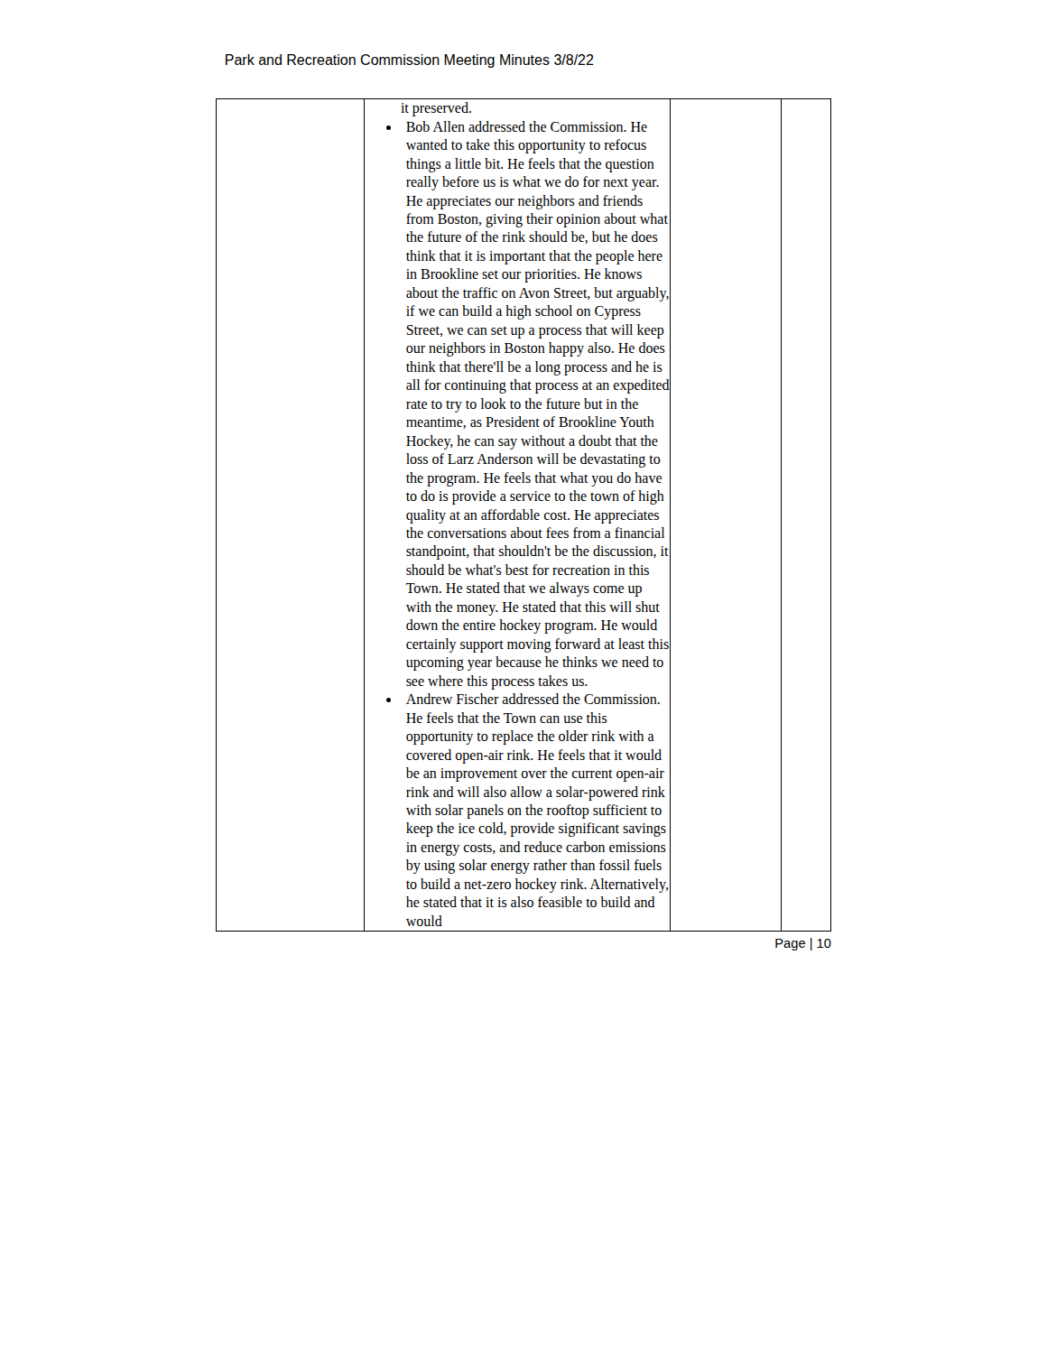Park and Recreation Commission Meeting Minutes 3/8/22
| | it preserved. Bob Allen addressed the Commission. He wanted to take this opportunity to refocus things a little bit. He feels that the question really before us is what we do for next year. He appreciates our neighbors and friends from Boston, giving their opinion about what the future of the rink should be, but he does think that it is important that the people here in Brookline set our priorities. He knows about the traffic on Avon Street, but arguably, if we can build a high school on Cypress Street, we can set up a process that will keep our neighbors in Boston happy also. He does think that there'll be a long process and he is all for continuing that process at an expedited rate to try to look to the future but in the meantime, as President of Brookline Youth Hockey, he can say without a doubt that the loss of Larz Anderson will be devastating to the program. He feels that what you do have to do is provide a service to the town of high quality at an affordable cost. He appreciates the conversations about fees from a financial standpoint, that shouldn't be the discussion, it should be what's best for recreation in this Town. He stated that we always come up with the money. He stated that this will shut down the entire hockey program. He would certainly support moving forward at least this upcoming year because he thinks we need to see where this process takes us. Andrew Fischer addressed the Commission. He feels that the Town can use this opportunity to replace the older rink with a covered open-air rink. He feels that it would be an improvement over the current open-air rink and will also allow a solar-powered rink with solar panels on the rooftop sufficient to keep the ice cold, provide significant savings in energy costs, and reduce carbon emissions by using solar energy rather than fossil fuels to build a net-zero hockey rink. Alternatively, he stated that it is also feasible to build and would | | |
Page | 10